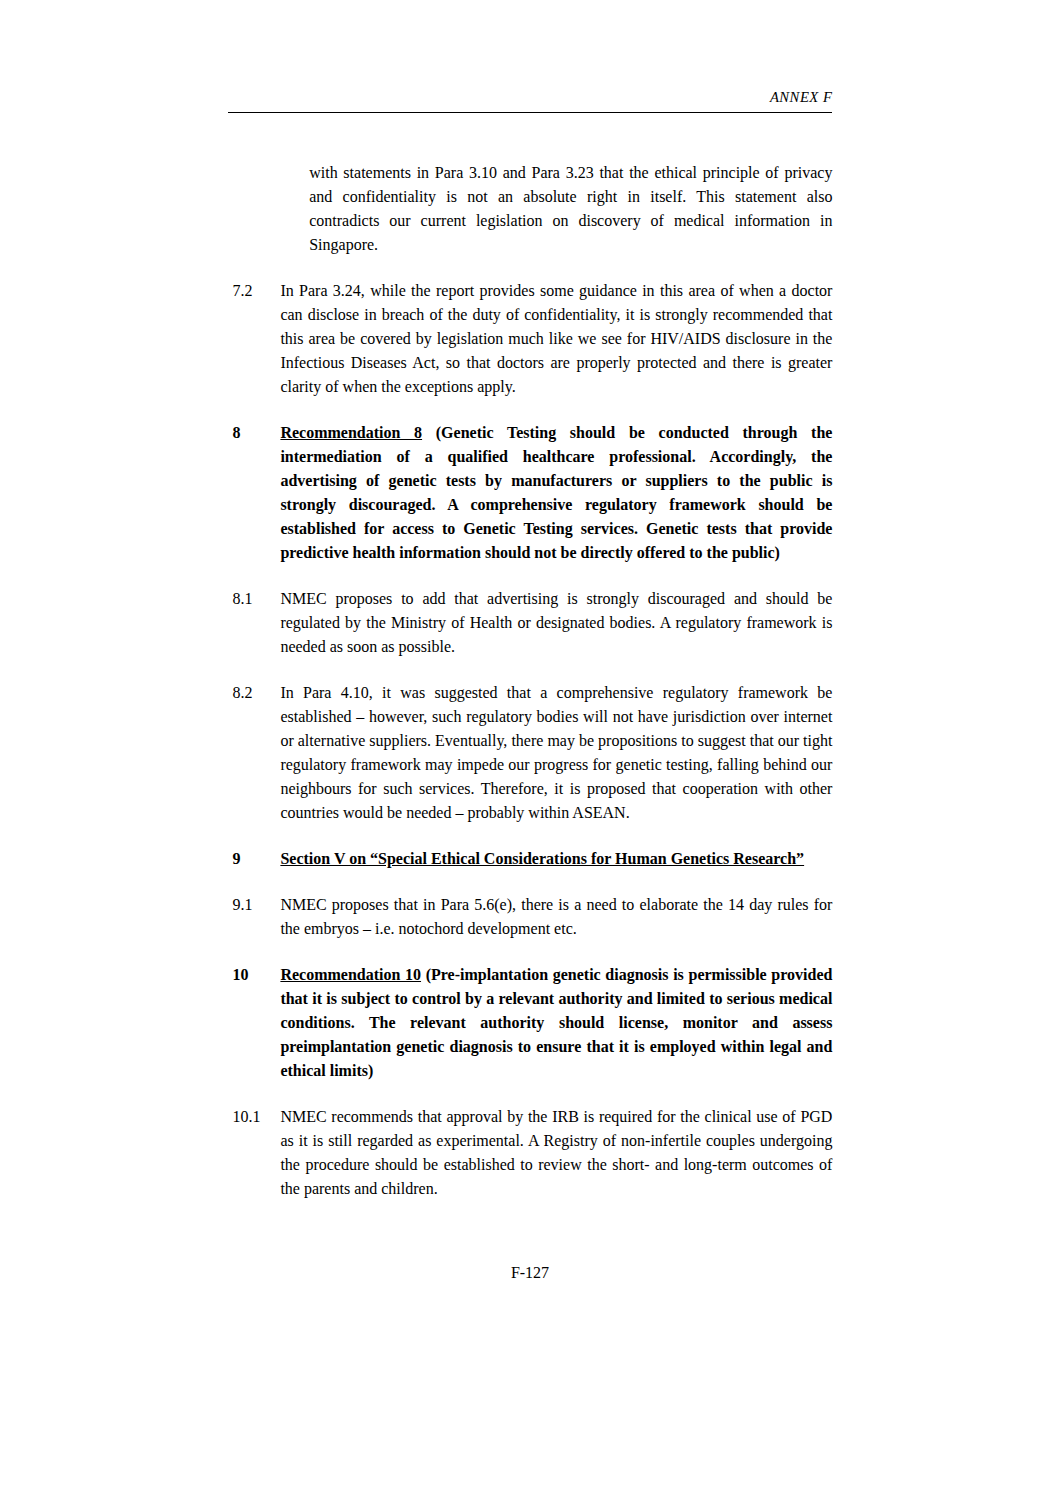ANNEX F
with statements in Para 3.10 and Para 3.23 that the ethical principle of privacy and confidentiality is not an absolute right in itself. This statement also contradicts our current legislation on discovery of medical information in Singapore.
7.2
In Para 3.24, while the report provides some guidance in this area of when a doctor can disclose in breach of the duty of confidentiality, it is strongly recommended that this area be covered by legislation much like we see for HIV/AIDS disclosure in the Infectious Diseases Act, so that doctors are properly protected and there is greater clarity of when the exceptions apply.
8
Recommendation 8 (Genetic Testing should be conducted through the intermediation of a qualified healthcare professional. Accordingly, the advertising of genetic tests by manufacturers or suppliers to the public is strongly discouraged. A comprehensive regulatory framework should be established for access to Genetic Testing services. Genetic tests that provide predictive health information should not be directly offered to the public)
8.1
NMEC proposes to add that advertising is strongly discouraged and should be regulated by the Ministry of Health or designated bodies. A regulatory framework is needed as soon as possible.
8.2
In Para 4.10, it was suggested that a comprehensive regulatory framework be established – however, such regulatory bodies will not have jurisdiction over internet or alternative suppliers. Eventually, there may be propositions to suggest that our tight regulatory framework may impede our progress for genetic testing, falling behind our neighbours for such services. Therefore, it is proposed that cooperation with other countries would be needed – probably within ASEAN.
9
Section V on “Special Ethical Considerations for Human Genetics Research”
9.1
NMEC proposes that in Para 5.6(e), there is a need to elaborate the 14 day rules for the embryos – i.e. notochord development etc.
10
Recommendation 10 (Pre-implantation genetic diagnosis is permissible provided that it is subject to control by a relevant authority and limited to serious medical conditions. The relevant authority should license, monitor and assess preimplantation genetic diagnosis to ensure that it is employed within legal and ethical limits)
10.1
NMEC recommends that approval by the IRB is required for the clinical use of PGD as it is still regarded as experimental. A Registry of non-infertile couples undergoing the procedure should be established to review the short- and long-term outcomes of the parents and children.
F-127